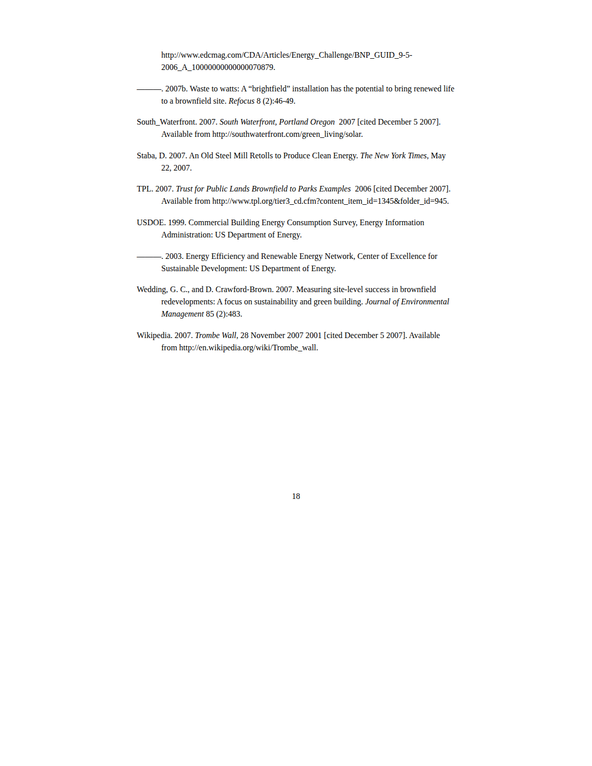http://www.edcmag.com/CDA/Articles/Energy_Challenge/BNP_GUID_9-5-2006_A_10000000000000070879.
———. 2007b. Waste to watts: A “brightfield” installation has the potential to bring renewed life to a brownfield site. Refocus 8 (2):46-49.
South_Waterfront. 2007. South Waterfront, Portland Oregon 2007 [cited December 5 2007]. Available from http://southwaterfront.com/green_living/solar.
Staba, D. 2007. An Old Steel Mill Retolls to Produce Clean Energy. The New York Times, May 22, 2007.
TPL. 2007. Trust for Public Lands Brownfield to Parks Examples 2006 [cited December 2007]. Available from http://www.tpl.org/tier3_cd.cfm?content_item_id=1345&folder_id=945.
USDOE. 1999. Commercial Building Energy Consumption Survey, Energy Information Administration: US Department of Energy.
———. 2003. Energy Efficiency and Renewable Energy Network, Center of Excellence for Sustainable Development: US Department of Energy.
Wedding, G. C., and D. Crawford-Brown. 2007. Measuring site-level success in brownfield redevelopments: A focus on sustainability and green building. Journal of Environmental Management 85 (2):483.
Wikipedia. 2007. Trombe Wall, 28 November 2007 2001 [cited December 5 2007]. Available from http://en.wikipedia.org/wiki/Trombe_wall.
18